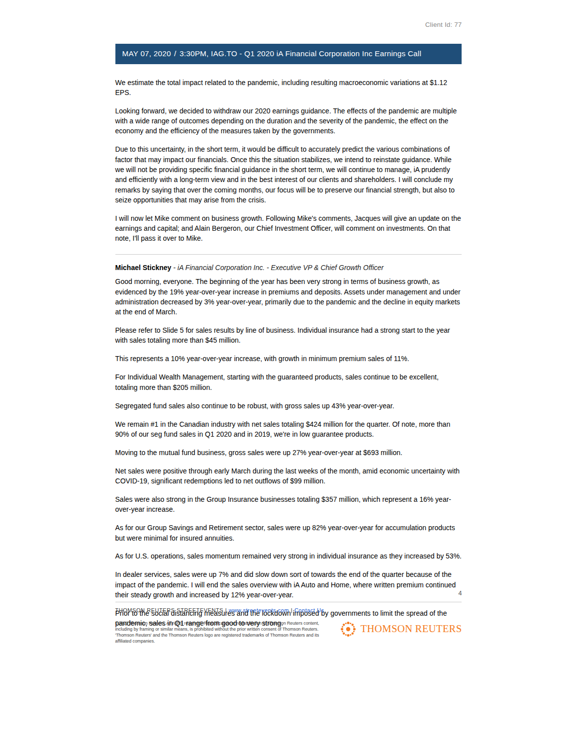Client Id: 77
MAY 07, 2020 / 3:30PM, IAG.TO - Q1 2020 iA Financial Corporation Inc Earnings Call
We estimate the total impact related to the pandemic, including resulting macroeconomic variations at $1.12 EPS.
Looking forward, we decided to withdraw our 2020 earnings guidance. The effects of the pandemic are multiple with a wide range of outcomes depending on the duration and the severity of the pandemic, the effect on the economy and the efficiency of the measures taken by the governments.
Due to this uncertainty, in the short term, it would be difficult to accurately predict the various combinations of factor that may impact our financials. Once this the situation stabilizes, we intend to reinstate guidance. While we will not be providing specific financial guidance in the short term, we will continue to manage, iA prudently and efficiently with a long-term view and in the best interest of our clients and shareholders. I will conclude my remarks by saying that over the coming months, our focus will be to preserve our financial strength, but also to seize opportunities that may arise from the crisis.
I will now let Mike comment on business growth. Following Mike's comments, Jacques will give an update on the earnings and capital; and Alain Bergeron, our Chief Investment Officer, will comment on investments. On that note, I'll pass it over to Mike.
Michael Stickney - iA Financial Corporation Inc. - Executive VP & Chief Growth Officer
Good morning, everyone. The beginning of the year has been very strong in terms of business growth, as evidenced by the 19% year-over-year increase in premiums and deposits. Assets under management and under administration decreased by 3% year-over-year, primarily due to the pandemic and the decline in equity markets at the end of March.
Please refer to Slide 5 for sales results by line of business. Individual insurance had a strong start to the year with sales totaling more than $45 million.
This represents a 10% year-over-year increase, with growth in minimum premium sales of 11%.
For Individual Wealth Management, starting with the guaranteed products, sales continue to be excellent, totaling more than $205 million.
Segregated fund sales also continue to be robust, with gross sales up 43% year-over-year.
We remain #1 in the Canadian industry with net sales totaling $424 million for the quarter. Of note, more than 90% of our seg fund sales in Q1 2020 and in 2019, we're in low guarantee products.
Moving to the mutual fund business, gross sales were up 27% year-over-year at $693 million.
Net sales were positive through early March during the last weeks of the month, amid economic uncertainty with COVID-19, significant redemptions led to net outflows of $99 million.
Sales were also strong in the Group Insurance businesses totaling $357 million, which represent a 16% year-over-year increase.
As for our Group Savings and Retirement sector, sales were up 82% year-over-year for accumulation products but were minimal for insured annuities.
As for U.S. operations, sales momentum remained very strong in individual insurance as they increased by 53%.
In dealer services, sales were up 7% and did slow down sort of towards the end of the quarter because of the impact of the pandemic. I will end the sales overview with iA Auto and Home, where written premium continued their steady growth and increased by 12% year-over-year.
Prior to the social distancing measures and the lockdown imposed by governments to limit the spread of the pandemic, sales in Q1 range from good to very strong.
4
THOMSON REUTERS STREETEVENTS | www.streetevents.com | Contact Us
©2020 Thomson Reuters. All rights reserved. Republication or redistribution of Thomson Reuters content, including by framing or similar means, is prohibited without the prior written consent of Thomson Reuters. 'Thomson Reuters' and the Thomson Reuters logo are registered trademarks of Thomson Reuters and its affiliated companies.
THOMSON REUTERS